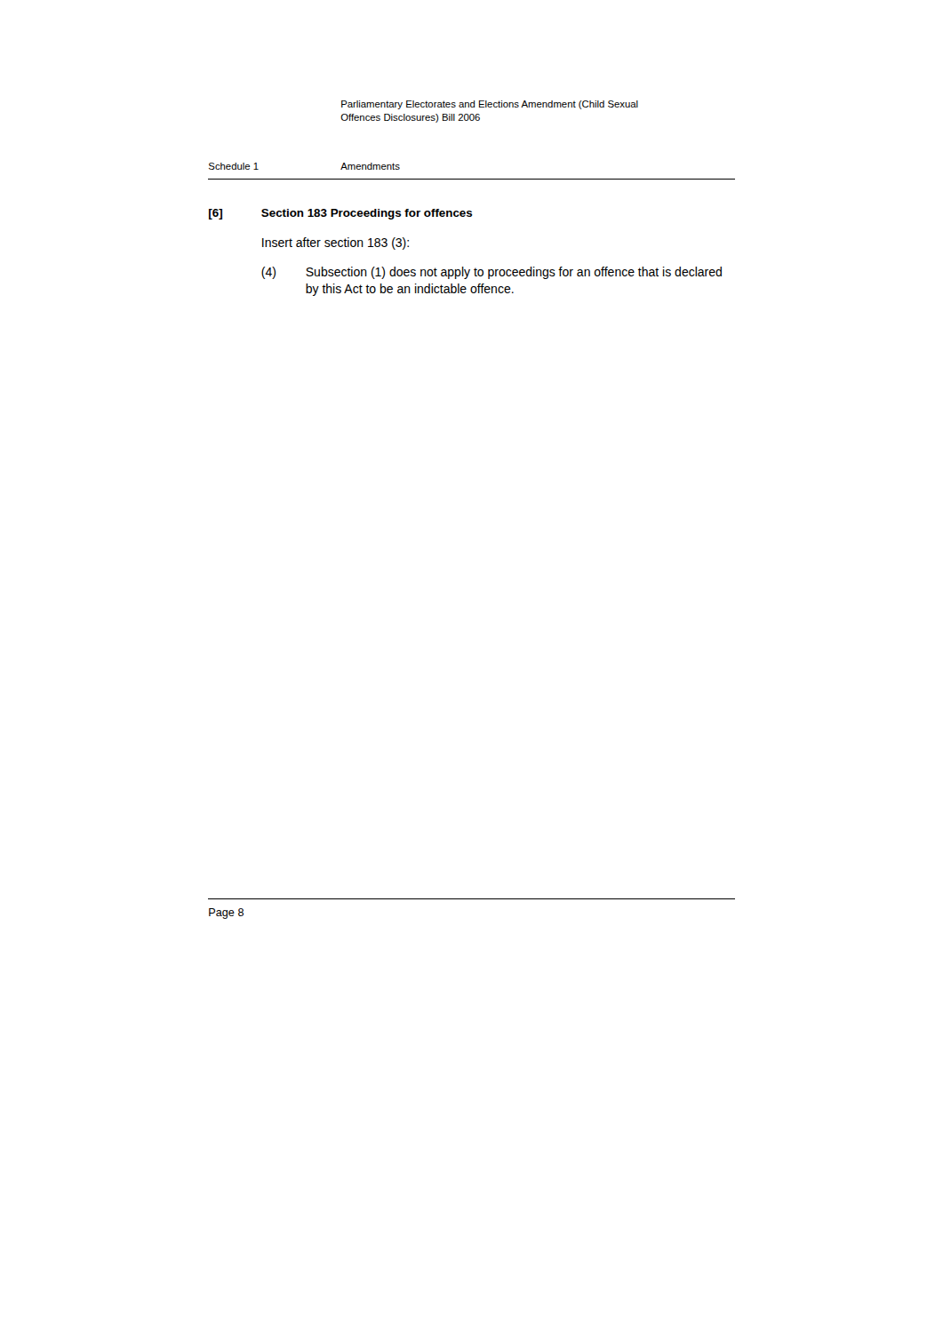Parliamentary Electorates and Elections Amendment (Child Sexual
Offences Disclosures) Bill 2006
Schedule 1 Amendments
[6]
Section 183 Proceedings for offences
Insert after section 183 (3):
(4)
Subsection (1) does not apply to proceedings for an offence that is declared by this Act to be an indictable offence.
Page 8